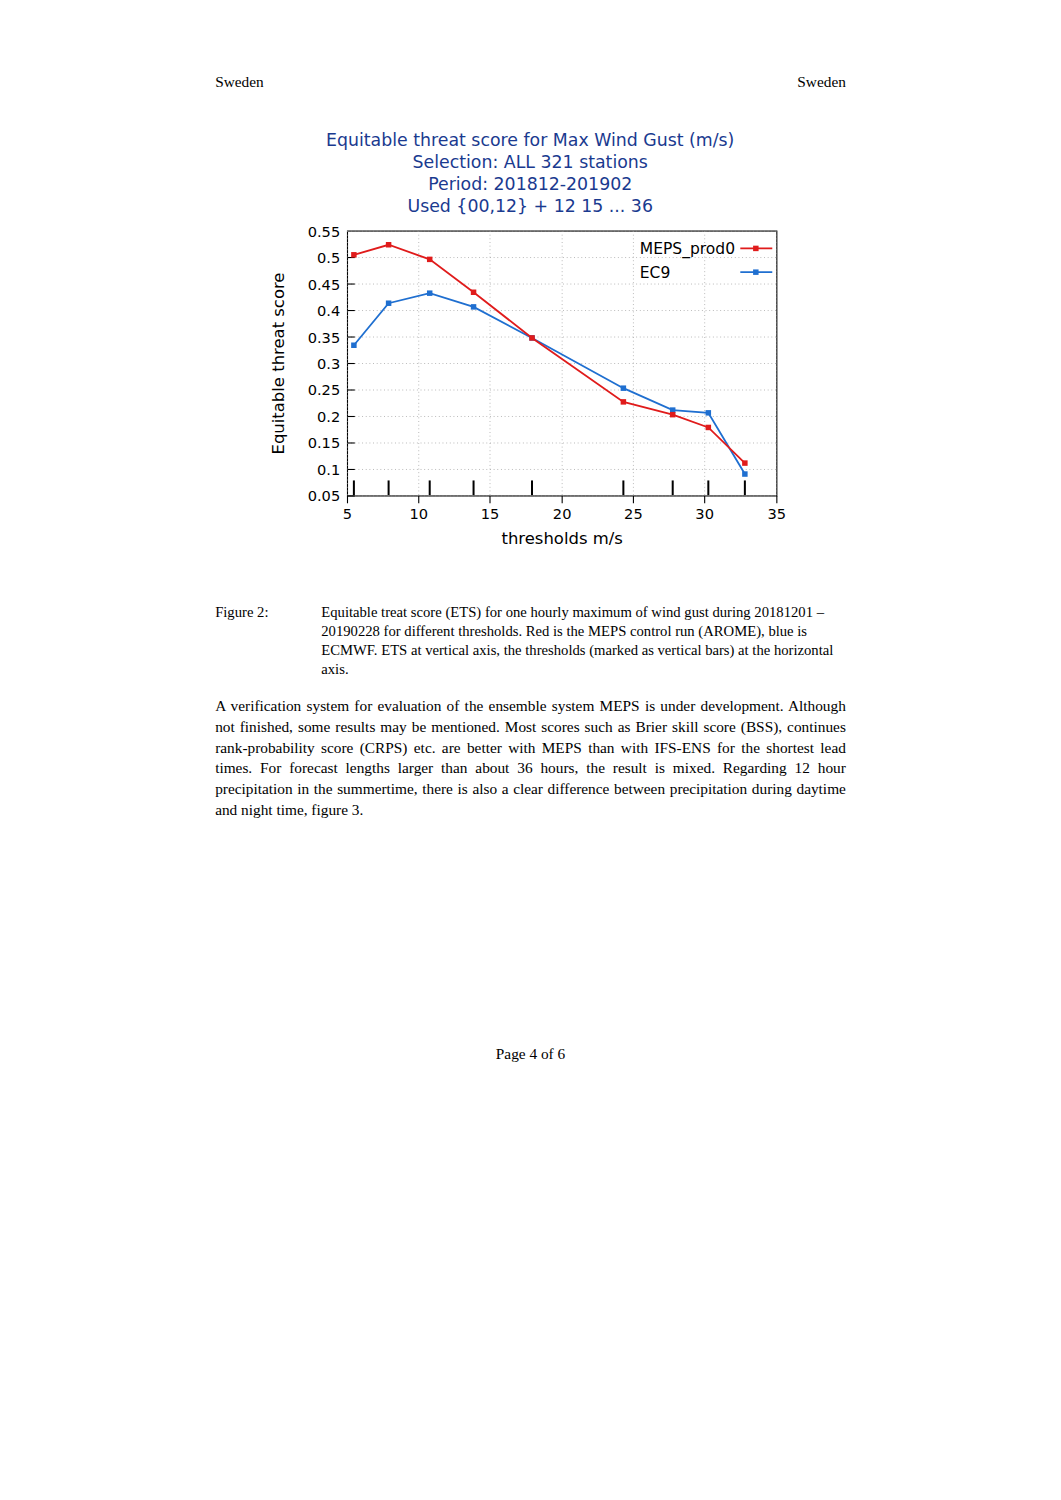Sweden Sweden
Equitable threat score for Max Wind Gust (m/s) Equitable threat score for Max Wind Gust (m/s) Selection: ALL 321 stations Period: 201812-201902 Used {00,12} + 12 15 ... 36 0.05 0.1 0.15 0.2 0.25 0.3 0.35 0.4 0.45 0.5 0.55 5 10 15 20 25 30 35 thresholds m/s Equitable threat score MEPS_prod0 EC9
Figure 2: Equitable treat score (ETS) for one hourly maximum of wind gust during 20181201 – 20190228 for different thresholds. Red is the MEPS control run (AROME), blue is ECMWF. ETS at vertical axis, the thresholds (marked as vertical bars) at the horizontal axis.
A verification system for evaluation of the ensemble system MEPS is under development. Although not finished, some results may be mentioned. Most scores such as Brier skill score (BSS), continues rank-probability score (CRPS) etc. are better with MEPS than with IFS-ENS for the shortest lead times. For forecast lengths larger than about 36 hours, the result is mixed. Regarding 12 hour precipitation in the summertime, there is also a clear difference between precipitation during daytime and night time, figure 3.
Page 4 of 6